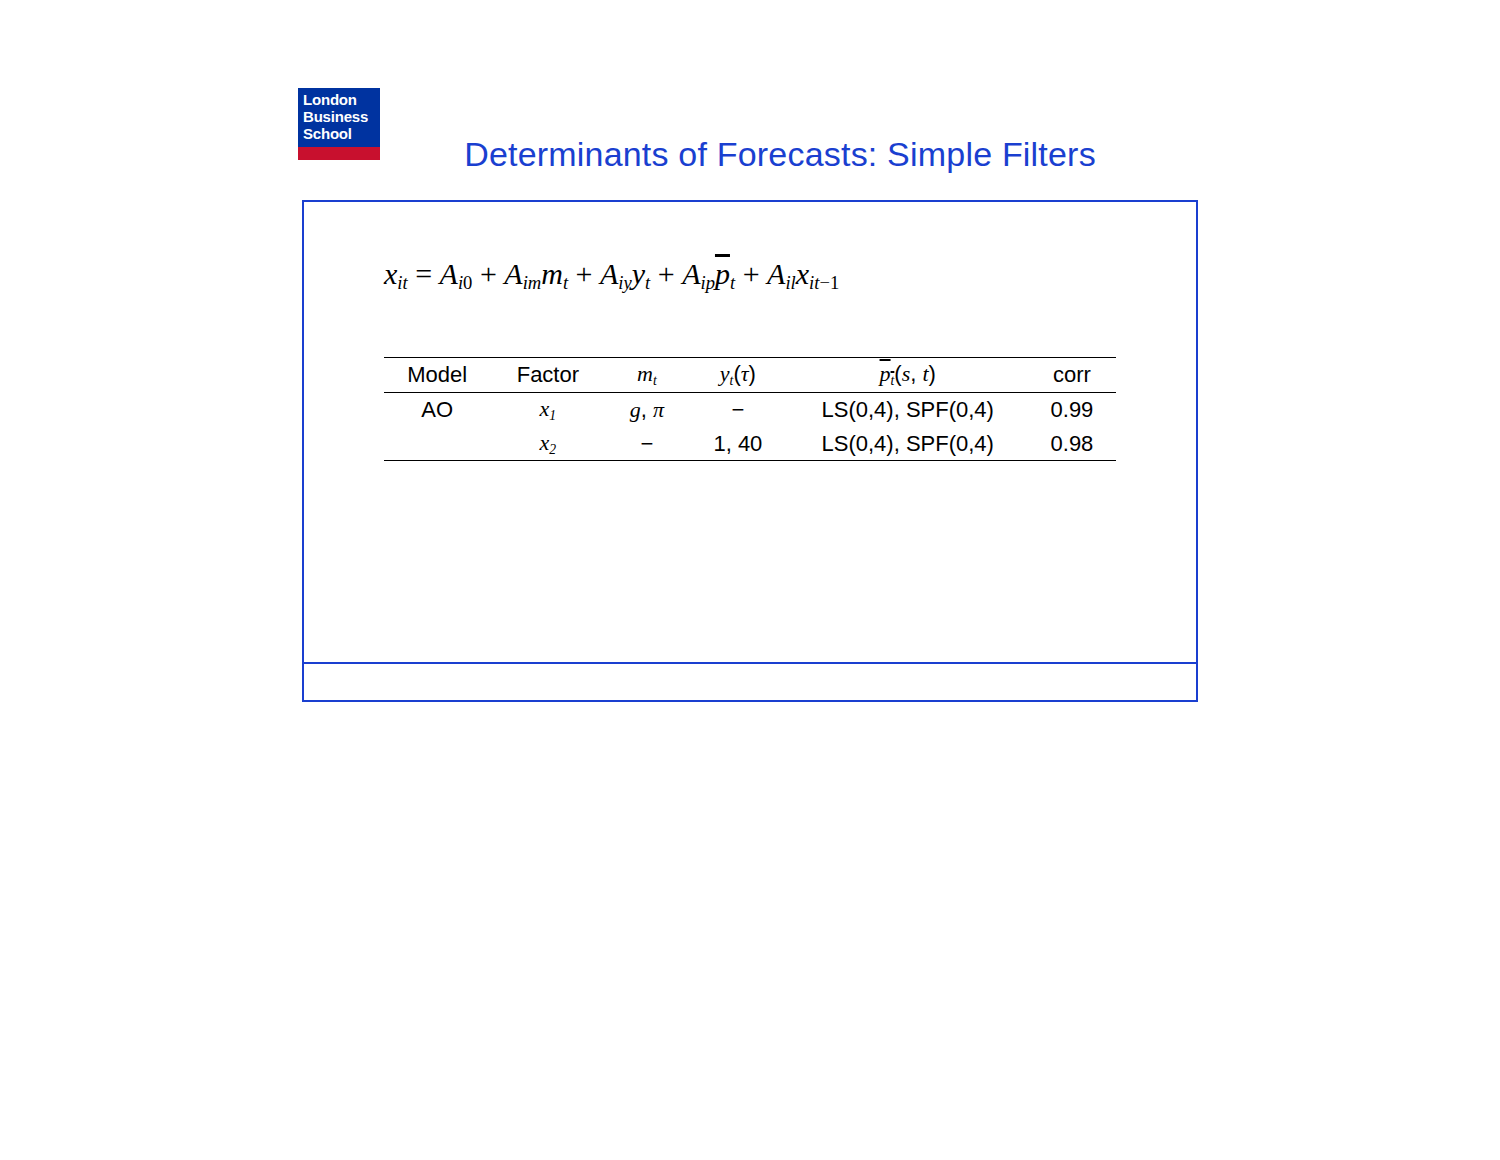London
Business
School
Determinants of Forecasts: Simple Filters
xit = Ai0 + Aimmt + Aiyyt + Aippt + Ailxit−1
| Model | Factor | m t | y t ( τ ) | p t ( s , t ) | corr |
| --- | --- | --- | --- | --- | --- |
| AO | x 1 | g , π | − | LS(0,4), SPF(0,4) | 0.99 |
| | x 2 | − | 1, 40 | LS(0,4), SPF(0,4) | 0.98 |